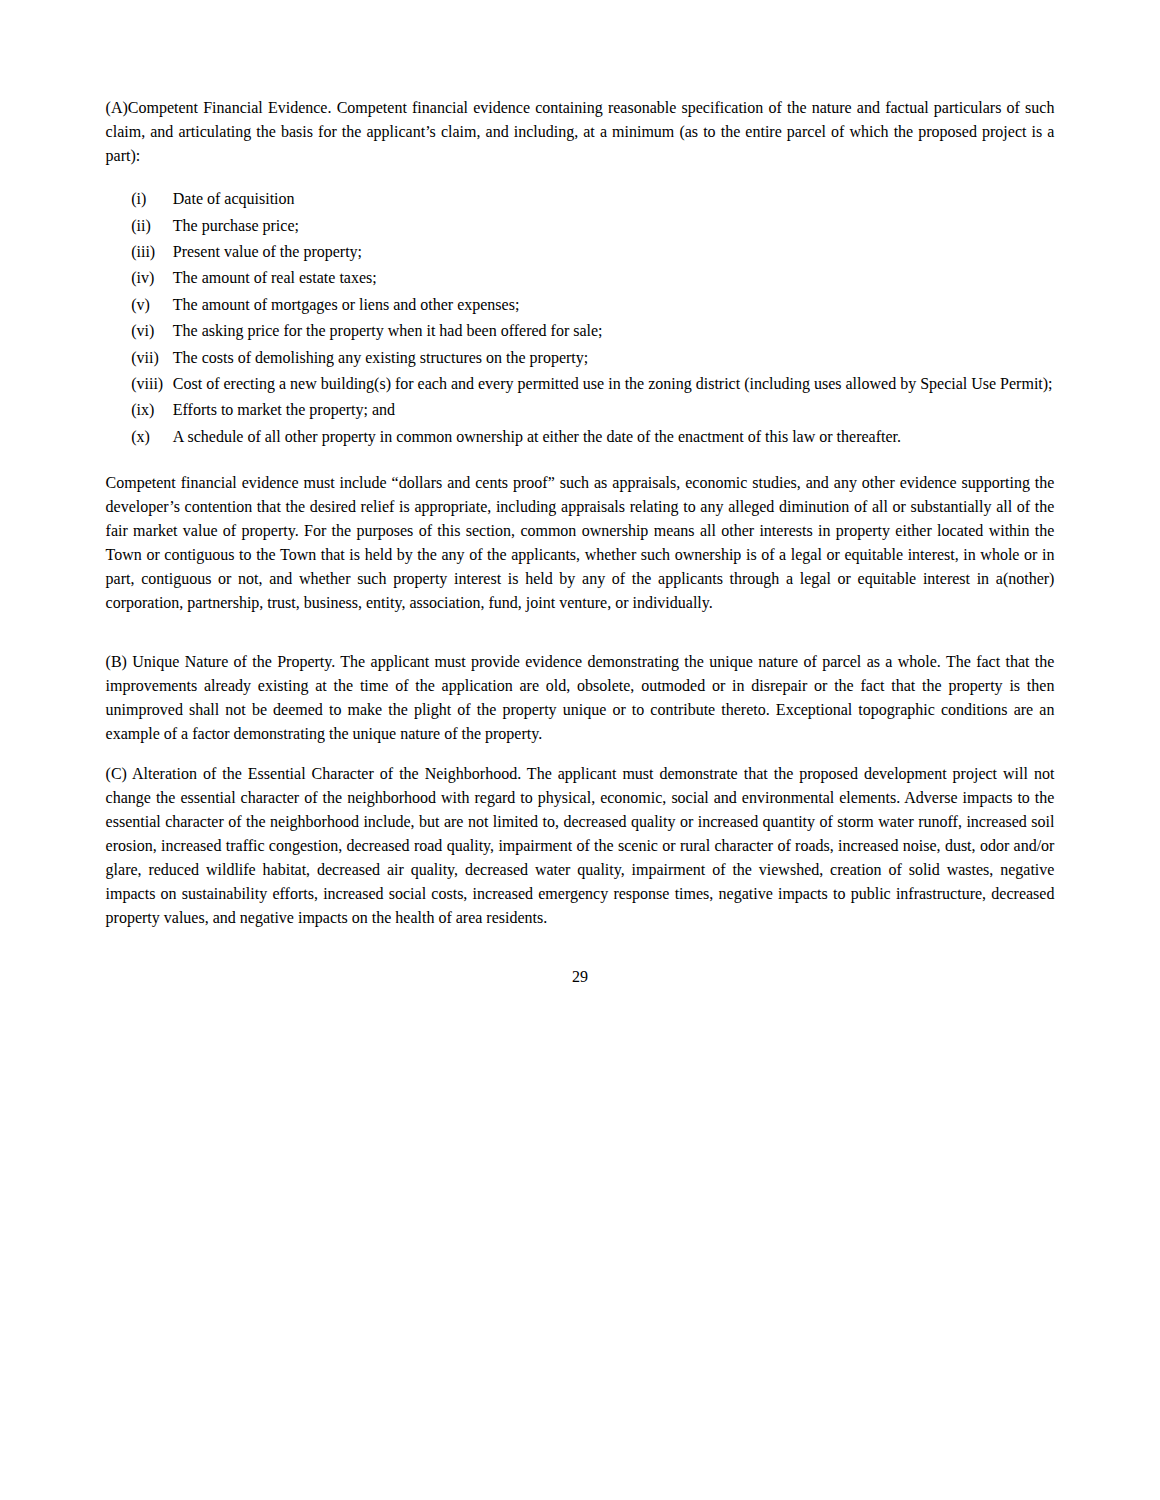(A)Competent Financial Evidence. Competent financial evidence containing reasonable specification of the nature and factual particulars of such claim, and articulating the basis for the applicant’s claim, and including, at a minimum (as to the entire parcel of which the proposed project is a part):
(i) Date of acquisition
(ii) The purchase price;
(iii) Present value of the property;
(iv) The amount of real estate taxes;
(v) The amount of mortgages or liens and other expenses;
(vi) The asking price for the property when it had been offered for sale;
(vii) The costs of demolishing any existing structures on the property;
(viii) Cost of erecting a new building(s) for each and every permitted use in the zoning district (including uses allowed by Special Use Permit);
(ix) Efforts to market the property; and
(x) A schedule of all other property in common ownership at either the date of the enactment of this law or thereafter.
Competent financial evidence must include “dollars and cents proof” such as appraisals, economic studies, and any other evidence supporting the developer’s contention that the desired relief is appropriate, including appraisals relating to any alleged diminution of all or substantially all of the fair market value of property. For the purposes of this section, common ownership means all other interests in property either located within the Town or contiguous to the Town that is held by the any of the applicants, whether such ownership is of a legal or equitable interest, in whole or in part, contiguous or not, and whether such property interest is held by any of the applicants through a legal or equitable interest in a(nother) corporation, partnership, trust, business, entity, association, fund, joint venture, or individually.
(B) Unique Nature of the Property. The applicant must provide evidence demonstrating the unique nature of parcel as a whole. The fact that the improvements already existing at the time of the application are old, obsolete, outmoded or in disrepair or the fact that the property is then unimproved shall not be deemed to make the plight of the property unique or to contribute thereto. Exceptional topographic conditions are an example of a factor demonstrating the unique nature of the property.
(C) Alteration of the Essential Character of the Neighborhood. The applicant must demonstrate that the proposed development project will not change the essential character of the neighborhood with regard to physical, economic, social and environmental elements. Adverse impacts to the essential character of the neighborhood include, but are not limited to, decreased quality or increased quantity of storm water runoff, increased soil erosion, increased traffic congestion, decreased road quality, impairment of the scenic or rural character of roads, increased noise, dust, odor and/or glare, reduced wildlife habitat, decreased air quality, decreased water quality, impairment of the viewshed, creation of solid wastes, negative impacts on sustainability efforts, increased social costs, increased emergency response times, negative impacts to public infrastructure, decreased property values, and negative impacts on the health of area residents.
29